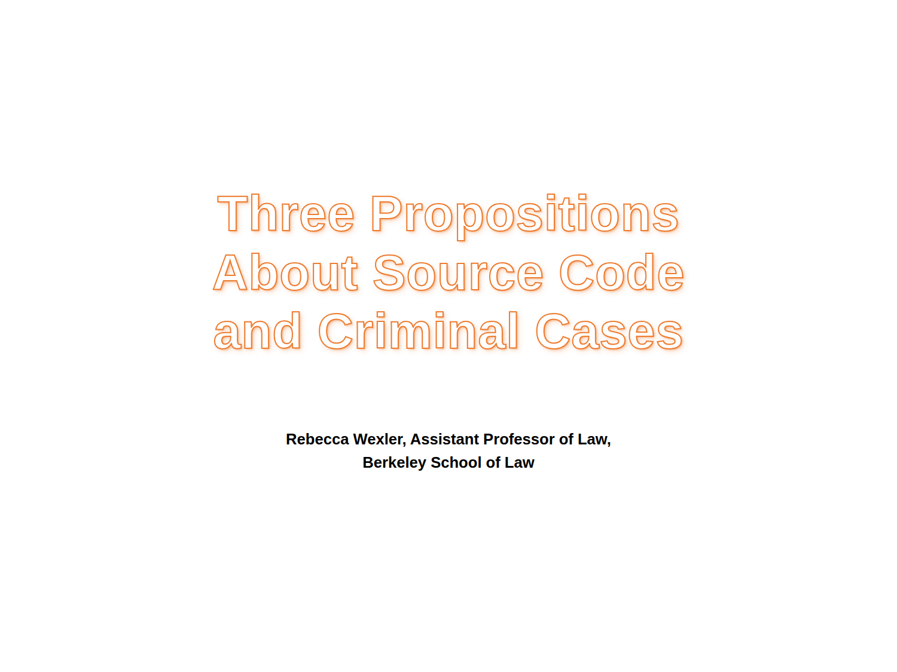Three Propositions About Source Code and Criminal Cases
Rebecca Wexler, Assistant Professor of Law,
Berkeley School of Law